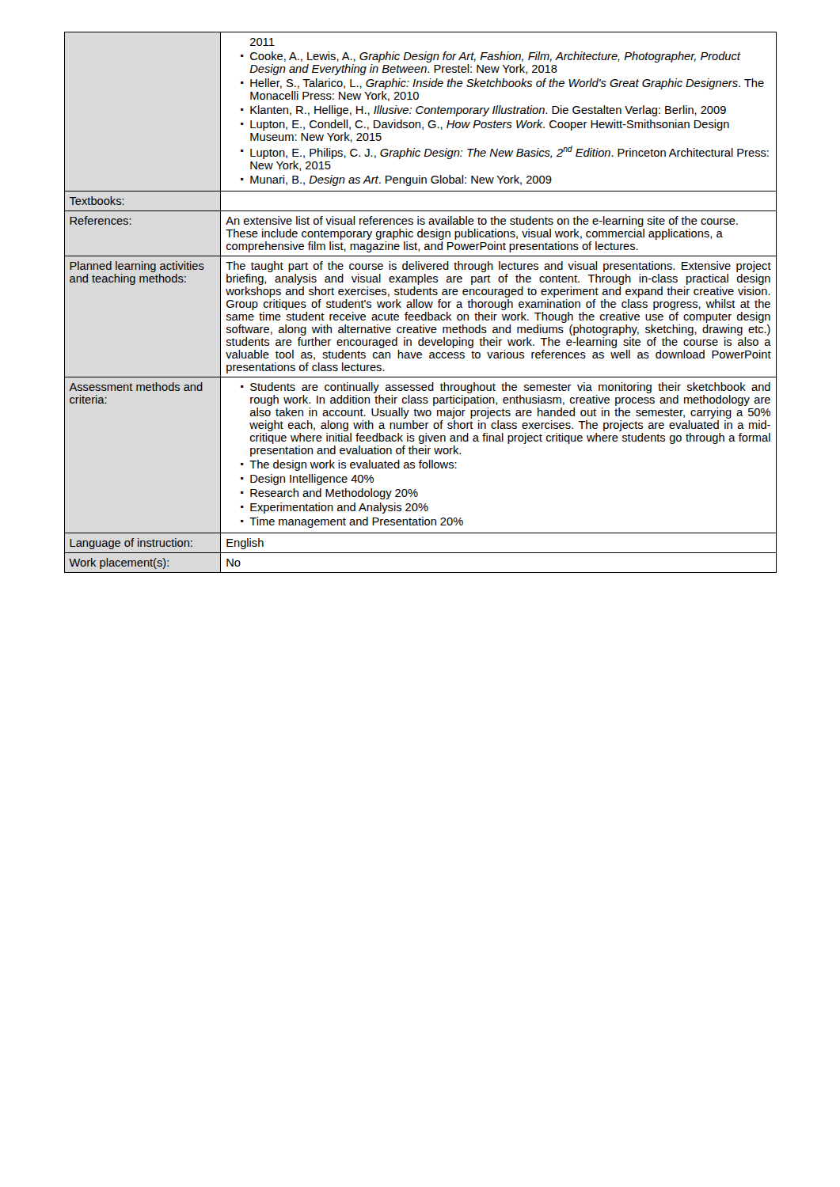| | 2011 Cooke, A., Lewis, A., Graphic Design for Art, Fashion, Film, Architecture, Photographer, Product Design and Everything in Between . Prestel: New York, 2018 Heller, S., Talarico, L., Graphic: Inside the Sketchbooks of the World's Great Graphic Designers . The Monacelli Press: New York, 2010 Klanten, R., Hellige, H., Illusive: Contemporary Illustration . Die Gestalten Verlag: Berlin, 2009 Lupton, E., Condell, C., Davidson, G., How Posters Work . Cooper Hewitt-Smithsonian Design Museum: New York, 2015 Lupton, E., Philips, C. J., Graphic Design: The New Basics, 2 nd Edition . Princeton Architectural Press: New York, 2015 Munari, B., Design as Art . Penguin Global: New York, 2009 |
| Textbooks: | |
| References: | An extensive list of visual references is available to the students on the e-learning site of the course. These include contemporary graphic design publications, visual work, commercial applications, a comprehensive film list, magazine list, and PowerPoint presentations of lectures. |
| Planned learning activities and teaching methods: | The taught part of the course is delivered through lectures and visual presentations. Extensive project briefing, analysis and visual examples are part of the content. Through in-class practical design workshops and short exercises, students are encouraged to experiment and expand their creative vision. Group critiques of student's work allow for a thorough examination of the class progress, whilst at the same time student receive acute feedback on their work. Though the creative use of computer design software, along with alternative creative methods and mediums (photography, sketching, drawing etc.) students are further encouraged in developing their work. The e-learning site of the course is also a valuable tool as, students can have access to various references as well as download PowerPoint presentations of class lectures. |
| Assessment methods and criteria: | Students are continually assessed throughout the semester via monitoring their sketchbook and rough work. In addition their class participation, enthusiasm, creative process and methodology are also taken in account. Usually two major projects are handed out in the semester, carrying a 50% weight each, along with a number of short in class exercises. The projects are evaluated in a mid-critique where initial feedback is given and a final project critique where students go through a formal presentation and evaluation of their work. The design work is evaluated as follows: Design Intelligence 40% Research and Methodology 20% Experimentation and Analysis 20% Time management and Presentation 20% |
| Language of instruction: | English |
| Work placement(s): | No |